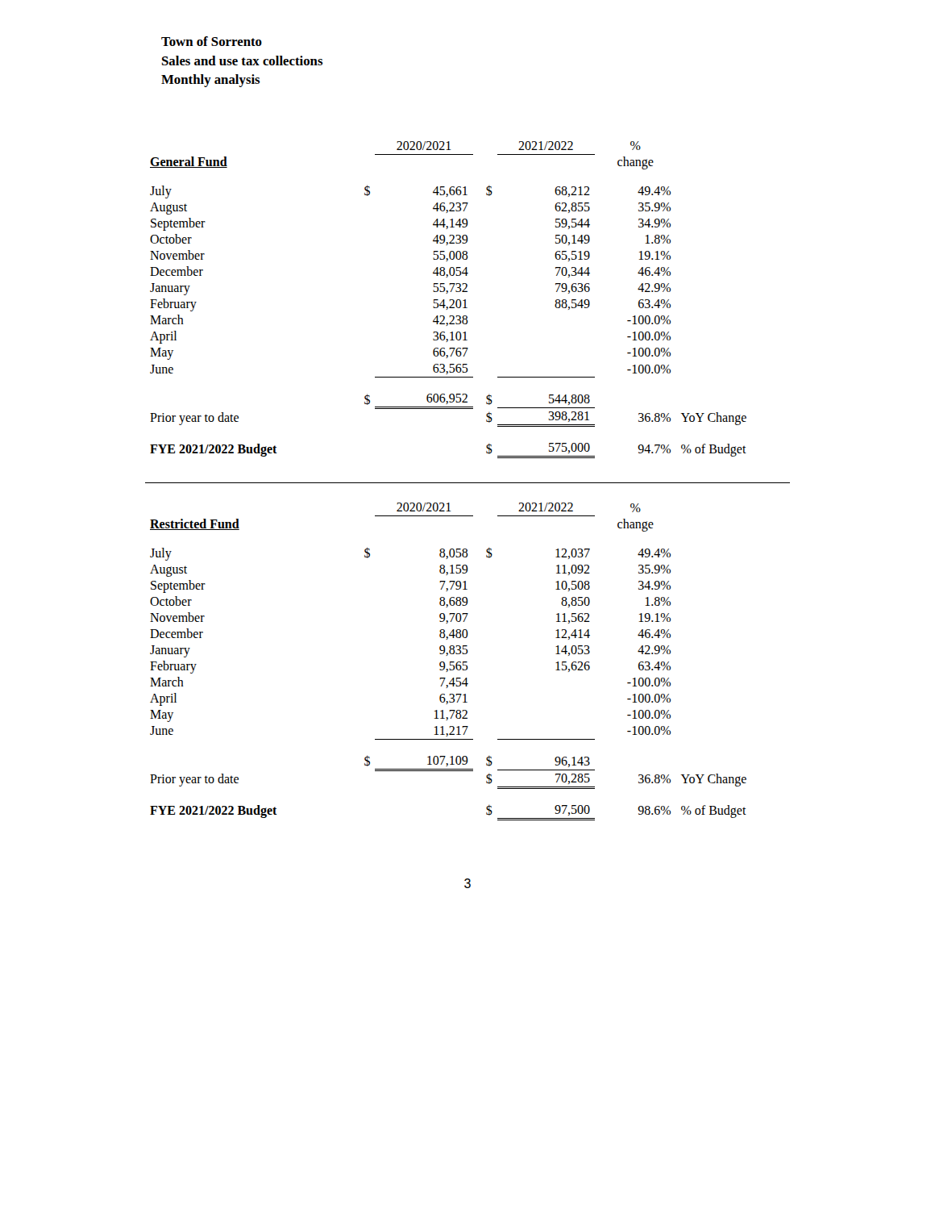Town of Sorrento
Sales and use tax collections
Monthly analysis
| General Fund | | 2020/2021 | | 2021/2022 | % | |
| | | | | change | |
| July | $ | 45,661 | $ | 68,212 | 49.4% | |
| August | | 46,237 | | 62,855 | 35.9% | |
| September | | 44,149 | | 59,544 | 34.9% | |
| October | | 49,239 | | 50,149 | 1.8% | |
| November | | 55,008 | | 65,519 | 19.1% | |
| December | | 48,054 | | 70,344 | 46.4% | |
| January | | 55,732 | | 79,636 | 42.9% | |
| February | | 54,201 | | 88,549 | 63.4% | |
| March | | 42,238 | | | -100.0% | |
| April | | 36,101 | | | -100.0% | |
| May | | 66,767 | | | -100.0% | |
| June | | 63,565 | | | -100.0% | |
| | $ | 606,952 | $ | 544,808 | | |
| Prior year to date | | | $ | 398,281 | 36.8% | YoY Change |
| FYE 2021/2022 Budget | | | $ | 575,000 | 94.7% | % of Budget |
| Restricted Fund | | 2020/2021 | | 2021/2022 | % | |
| | | | | change | |
| July | $ | 8,058 | $ | 12,037 | 49.4% | |
| August | | 8,159 | | 11,092 | 35.9% | |
| September | | 7,791 | | 10,508 | 34.9% | |
| October | | 8,689 | | 8,850 | 1.8% | |
| November | | 9,707 | | 11,562 | 19.1% | |
| December | | 8,480 | | 12,414 | 46.4% | |
| January | | 9,835 | | 14,053 | 42.9% | |
| February | | 9,565 | | 15,626 | 63.4% | |
| March | | 7,454 | | | -100.0% | |
| April | | 6,371 | | | -100.0% | |
| May | | 11,782 | | | -100.0% | |
| June | | 11,217 | | | -100.0% | |
| | $ | 107,109 | $ | 96,143 | | |
| Prior year to date | | | $ | 70,285 | 36.8% | YoY Change |
| FYE 2021/2022 Budget | | | $ | 97,500 | 98.6% | % of Budget |
3